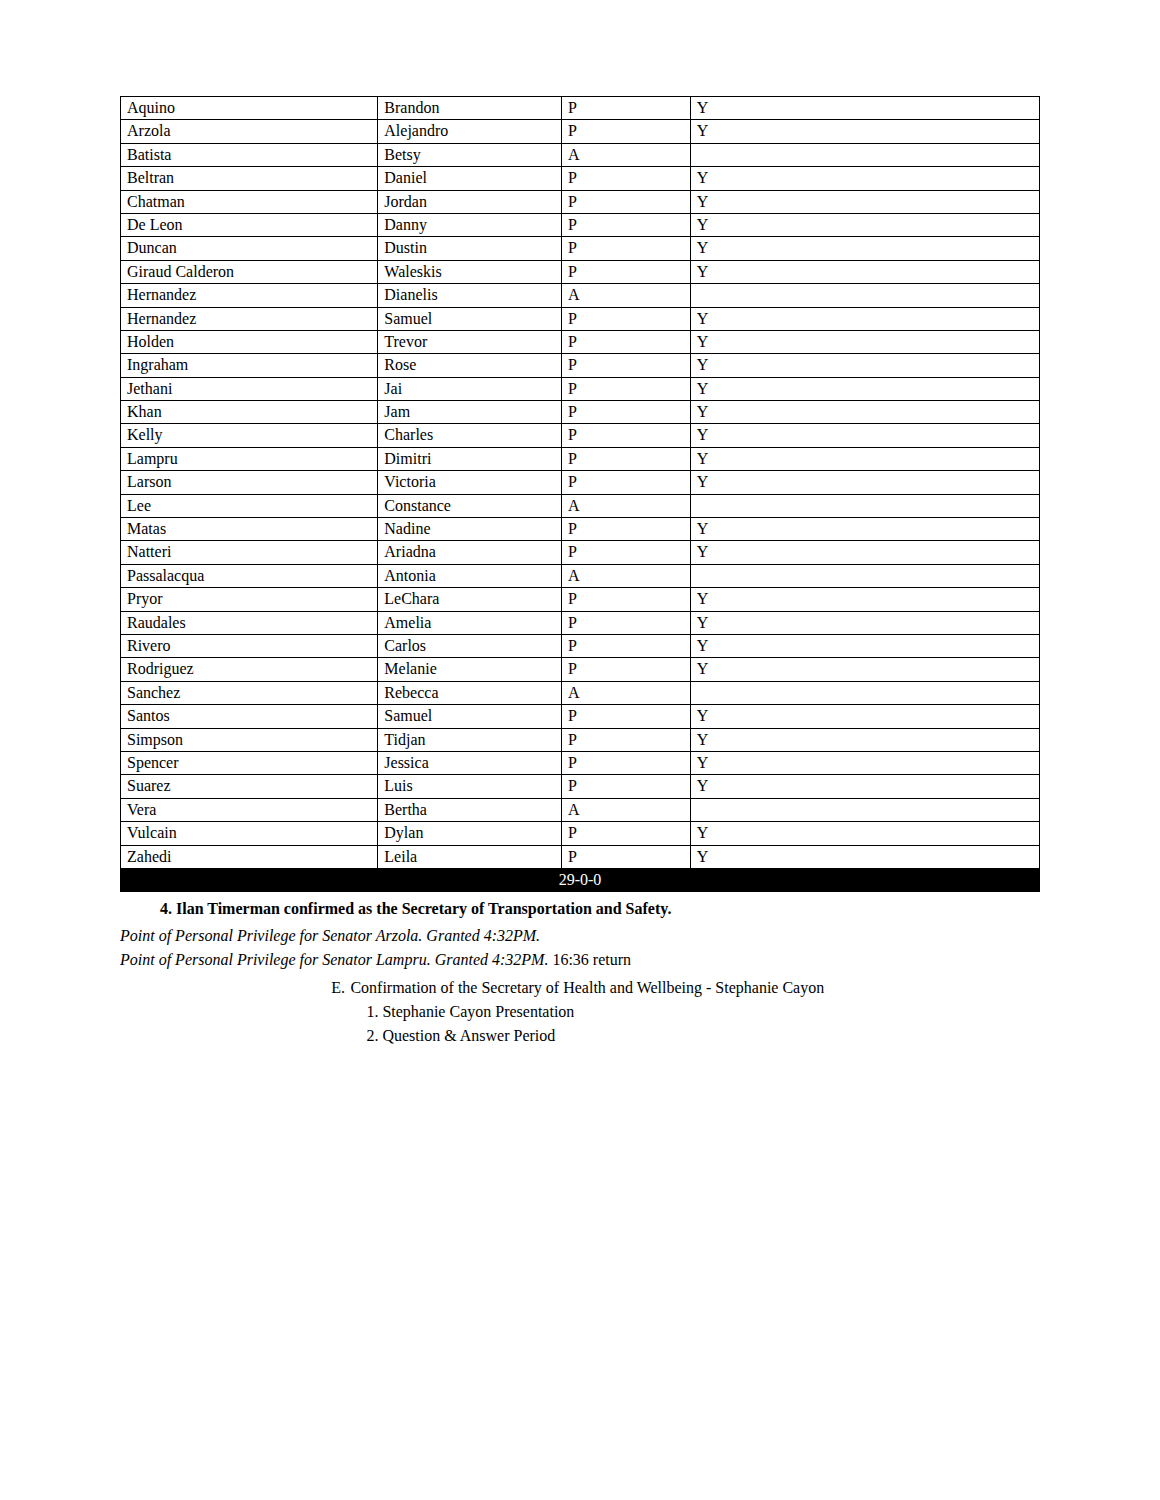| Aquino | Brandon | P | Y |
| Arzola | Alejandro | P | Y |
| Batista | Betsy | A | |
| Beltran | Daniel | P | Y |
| Chatman | Jordan | P | Y |
| De Leon | Danny | P | Y |
| Duncan | Dustin | P | Y |
| Giraud Calderon | Waleskis | P | Y |
| Hernandez | Dianelis | A | |
| Hernandez | Samuel | P | Y |
| Holden | Trevor | P | Y |
| Ingraham | Rose | P | Y |
| Jethani | Jai | P | Y |
| Khan | Jam | P | Y |
| Kelly | Charles | P | Y |
| Lampru | Dimitri | P | Y |
| Larson | Victoria | P | Y |
| Lee | Constance | A | |
| Matas | Nadine | P | Y |
| Natteri | Ariadna | P | Y |
| Passalacqua | Antonia | A | |
| Pryor | LeChara | P | Y |
| Raudales | Amelia | P | Y |
| Rivero | Carlos | P | Y |
| Rodriguez | Melanie | P | Y |
| Sanchez | Rebecca | A | |
| Santos | Samuel | P | Y |
| Simpson | Tidjan | P | Y |
| Spencer | Jessica | P | Y |
| Suarez | Luis | P | Y |
| Vera | Bertha | A | |
| Vulcain | Dylan | P | Y |
| Zahedi | Leila | P | Y |
| 29-0-0 |
Ilan Timerman confirmed as the Secretary of Transportation and Safety.
Point of Personal Privilege for Senator Arzola. Granted 4:32PM.
Point of Personal Privilege for Senator Lampru. Granted 4:32PM. 16:36 return
E. Confirmation of the Secretary of Health and Wellbeing - Stephanie Cayon
Stephanie Cayon Presentation
Question & Answer Period